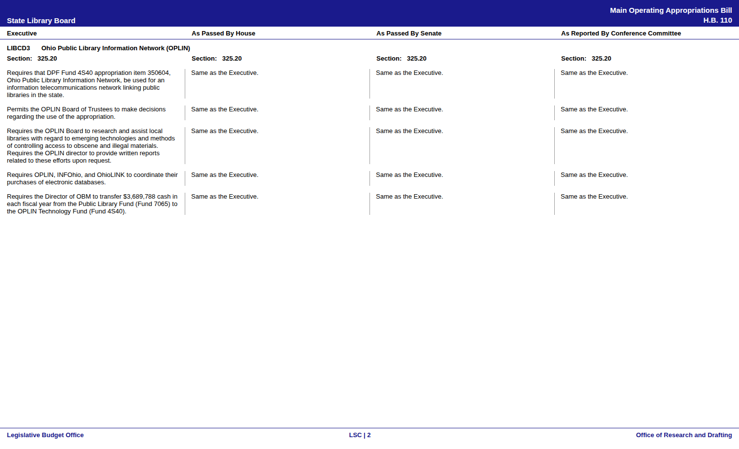State Library Board
Main Operating Appropriations Bill
H.B. 110
Executive
As Passed By House
As Passed By Senate
As Reported By Conference Committee
LIBCD3 Ohio Public Library Information Network (OPLIN)
Section: 325.20
Section: 325.20
Section: 325.20
Section: 325.20
Requires that DPF Fund 4S40 appropriation item 350604, Ohio Public Library Information Network, be used for an information telecommunications network linking public libraries in the state.
Same as the Executive.
Same as the Executive.
Same as the Executive.
Permits the OPLIN Board of Trustees to make decisions regarding the use of the appropriation.
Same as the Executive.
Same as the Executive.
Same as the Executive.
Requires the OPLIN Board to research and assist local libraries with regard to emerging technologies and methods of controlling access to obscene and illegal materials. Requires the OPLIN director to provide written reports related to these efforts upon request.
Same as the Executive.
Same as the Executive.
Same as the Executive.
Requires OPLIN, INFOhio, and OhioLINK to coordinate their purchases of electronic databases.
Same as the Executive.
Same as the Executive.
Same as the Executive.
Requires the Director of OBM to transfer $3,689,788 cash in each fiscal year from the Public Library Fund (Fund 7065) to the OPLIN Technology Fund (Fund 4S40).
Same as the Executive.
Same as the Executive.
Same as the Executive.
Legislative Budget Office
LSC | 2
Office of Research and Drafting